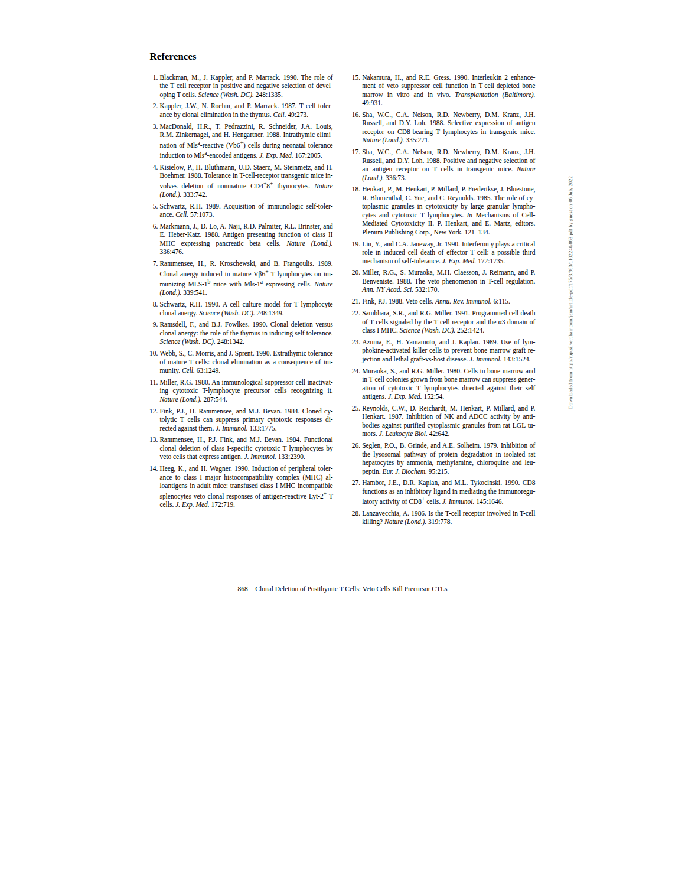References
Blackman, M., J. Kappler, and P. Marrack. 1990. The role of the T cell receptor in positive and negative selection of developing T cells. Science (Wash. DC). 248:1335.
Kappler, J.W., N. Roehm, and P. Marrack. 1987. T cell tolerance by clonal elimination in the thymus. Cell. 49:273.
MacDonald, H.R., T. Pedrazzini, R. Schneider, J.A. Louis, R.M. Zinkernagel, and H. Hengartner. 1988. Intrathymic elimination of Mlsa-reactive (Vb6+) cells during neonatal tolerance induction to Mlsa-encoded antigens. J. Exp. Med. 167:2005.
Kisielow, P., H. Bluthmann, U.D. Staerz, M. Steinmetz, and H. Boehmer. 1988. Tolerance in T-cell-receptor transgenic mice involves deletion of nonmature CD4+8+ thymocytes. Nature (Lond.). 333:742.
Schwartz, R.H. 1989. Acquisition of immunologic self-tolerance. Cell. 57:1073.
Markmann, J., D. Lo, A. Naji, R.D. Palmiter, R.L. Brinster, and E. Heber-Katz. 1988. Antigen presenting function of class II MHC expressing pancreatic beta cells. Nature (Lond.). 336:476.
Rammensee, H., R. Kroschewski, and B. Frangoulis. 1989. Clonal anergy induced in mature Vβ6+ T lymphocytes on immunizing MLS-1b mice with Mls-1a expressing cells. Nature (Lond.). 339:541.
Schwartz, R.H. 1990. A cell culture model for T lymphocyte clonal anergy. Science (Wash. DC). 248:1349.
Ramsdell, F., and B.J. Fowlkes. 1990. Clonal deletion versus clonal anergy: the role of the thymus in inducing self tolerance. Science (Wash. DC). 248:1342.
Webb, S., C. Morris, and J. Sprent. 1990. Extrathymic tolerance of mature T cells: clonal elimination as a consequence of immunity. Cell. 63:1249.
Miller, R.G. 1980. An immunological suppressor cell inactivating cytotoxic T-lymphocyte precursor cells recognizing it. Nature (Lond.). 287:544.
Fink, P.J., H. Rammensee, and M.J. Bevan. 1984. Cloned cytolytic T cells can suppress primary cytotoxic responses directed against them. J. Immunol. 133:1775.
Rammensee, H., P.J. Fink, and M.J. Bevan. 1984. Functional clonal deletion of class I-specific cytotoxic T lymphocytes by veto cells that express antigen. J. Immunol. 133:2390.
Heeg, K., and H. Wagner. 1990. Induction of peripheral tolerance to class I major histocompatibility complex (MHC) alloantigens in adult mice: transfused class I MHC-incompatible splenocytes veto clonal responses of antigen-reactive Lyt-2+ T cells. J. Exp. Med. 172:719.
Nakamura, H., and R.E. Gress. 1990. Interleukin 2 enhancement of veto suppressor cell function in T-cell-depleted bone marrow in vitro and in vivo. Transplantation (Baltimore). 49:931.
Sha, W.C., C.A. Nelson, R.D. Newberry, D.M. Kranz, J.H. Russell, and D.Y. Loh. 1988. Selective expression of antigen receptor on CD8-bearing T lymphocytes in transgenic mice. Nature (Lond.). 335:271.
Sha, W.C., C.A. Nelson, R.D. Newberry, D.M. Kranz, J.H. Russell, and D.Y. Loh. 1988. Positive and negative selection of an antigen receptor on T cells in transgenic mice. Nature (Lond.). 336:73.
Henkart, P., M. Henkart, P. Millard, P. Frederikse, J. Bluestone, R. Blumenthal, C. Yue, and C. Reynolds. 1985. The role of cytoplasmic granules in cytotoxicity by large granular lymphocytes and cytotoxic T lymphocytes. In Mechanisms of Cell-Mediated Cytotoxicity II. P. Henkart, and E. Martz, editors. Plenum Publishing Corp., New York. 121–134.
Liu, Y., and C.A. Janeway, Jr. 1990. Interferon γ plays a critical role in induced cell death of effector T cell: a possible third mechanism of self-tolerance. J. Exp. Med. 172:1735.
Miller, R.G., S. Muraoka, M.H. Claesson, J. Reimann, and P. Benveniste. 1988. The veto phenomenon in T-cell regulation. Ann. NY Acad. Sci. 532:170.
Fink, P.J. 1988. Veto cells. Annu. Rev. Immunol. 6:115.
Sambhara, S.R., and R.G. Miller. 1991. Programmed cell death of T cells signaled by the T cell receptor and the α3 domain of class I MHC. Science (Wash. DC). 252:1424.
Azuma, E., H. Yamamoto, and J. Kaplan. 1989. Use of lymphokine-activated killer cells to prevent bone marrow graft rejection and lethal graft-vs-host disease. J. Immunol. 143:1524.
Muraoka, S., and R.G. Miller. 1980. Cells in bone marrow and in T cell colonies grown from bone marrow can suppress generation of cytotoxic T lymphocytes directed against their self antigens. J. Exp. Med. 152:54.
Reynolds, C.W., D. Reichardt, M. Henkart, P. Millard, and P. Henkart. 1987. Inhibition of NK and ADCC activity by antibodies against purified cytoplasmic granules from rat LGL tumors. J. Leukocyte Biol. 42:642.
Seglen, P.O., B. Grinde, and A.E. Solheim. 1979. Inhibition of the lysosomal pathway of protein degradation in isolated rat hepatocytes by ammonia, methylamine, chloroquine and leupeptin. Eur. J. Biochem. 95:215.
Hambor, J.E., D.R. Kaplan, and M.L. Tykocinski. 1990. CD8 functions as an inhibitory ligand in mediating the immunoregulatory activity of CD8+ cells. J. Immunol. 145:1646.
Lanzavecchia, A. 1986. Is the T-cell receptor involved in T-cell killing? Nature (Lond.). 319:778.
Downloaded from http://rup.silverchair.com/jem/article-pdf/175/3/863/1102240/863.pdf by guest on 06 July 2022
868 Clonal Deletion of Postthymic T Cells: Veto Cells Kill Precursor CTLs